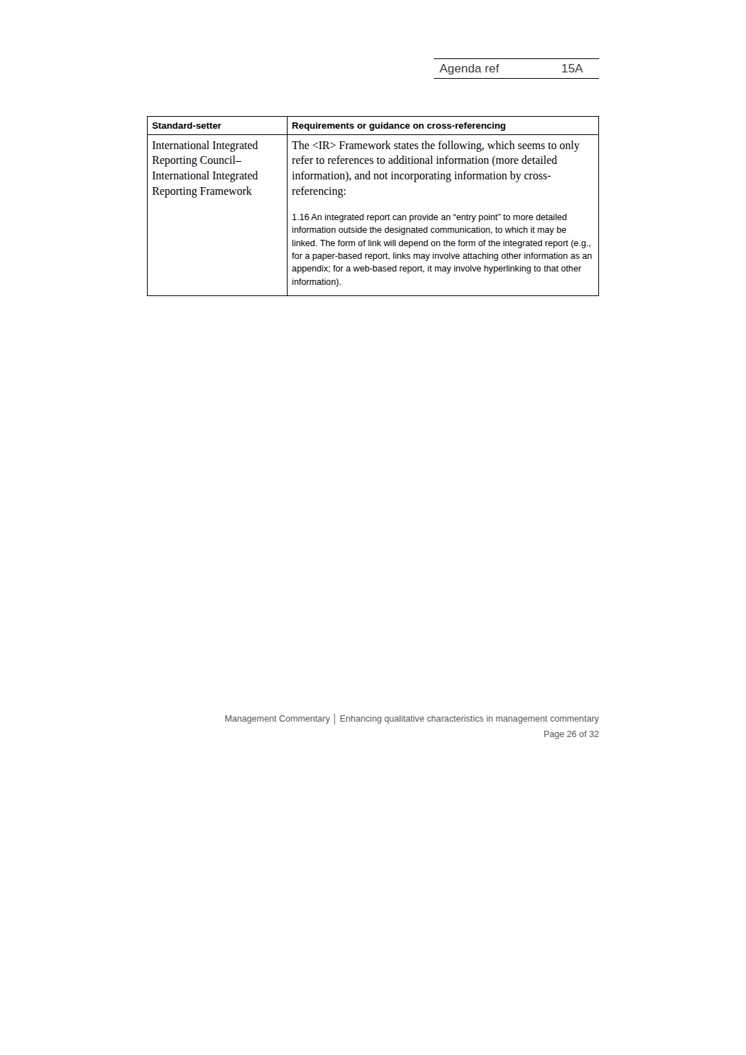Agenda ref 15A
| Standard-setter | Requirements or guidance on cross-referencing |
| --- | --- |
| International Integrated Reporting Council–International Integrated Reporting Framework | The <IR> Framework states the following, which seems to only refer to references to additional information (more detailed information), and not incorporating information by cross-referencing: 1.16 An integrated report can provide an “entry point” to more detailed information outside the designated communication, to which it may be linked. The form of link will depend on the form of the integrated report (e.g., for a paper-based report, links may involve attaching other information as an appendix; for a web-based report, it may involve hyperlinking to that other information). |
Management Commentary│Enhancing qualitative characteristics in management commentary
Page 26 of 32